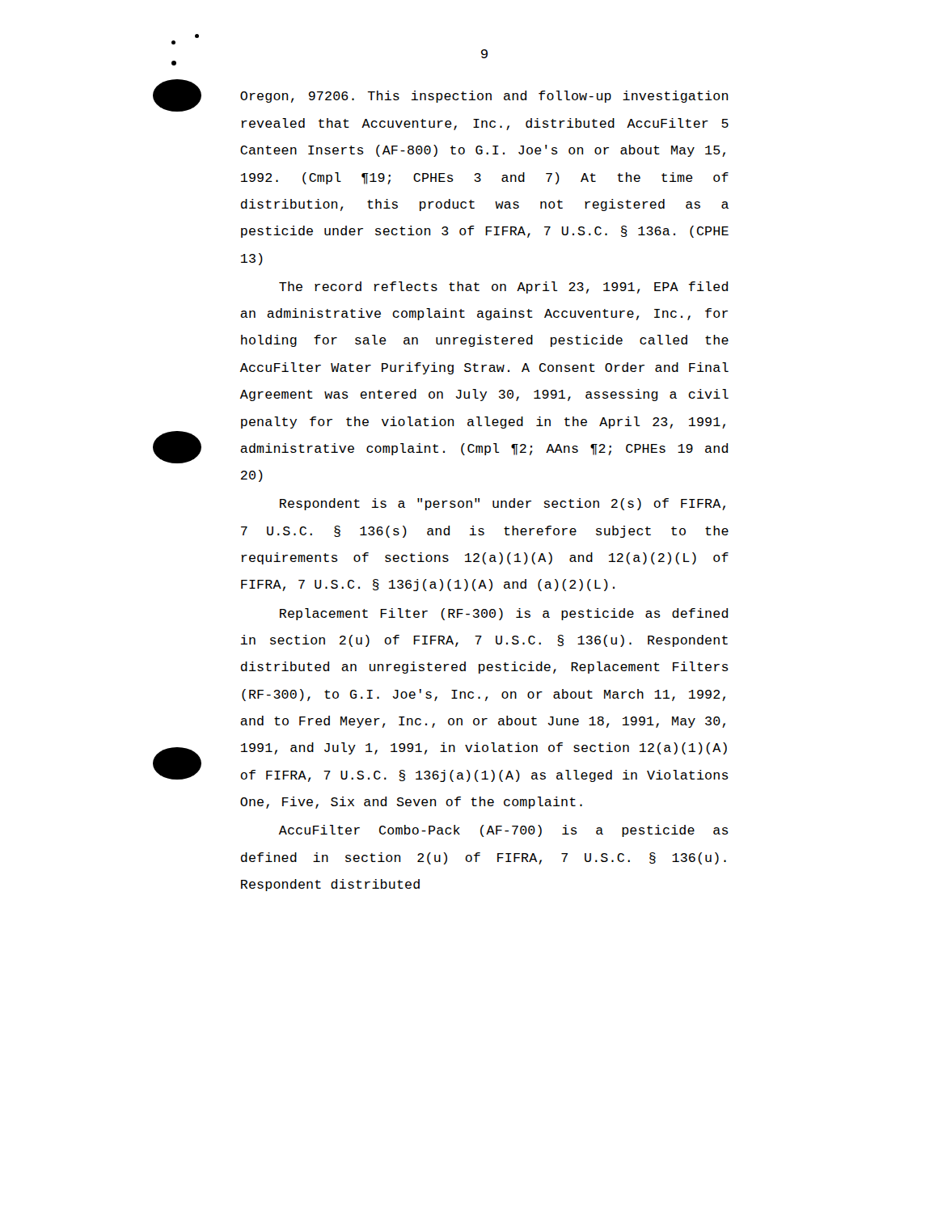9
Oregon, 97206. This inspection and follow-up investigation revealed that Accuventure, Inc., distributed AccuFilter 5 Canteen Inserts (AF-800) to G.I. Joe's on or about May 15, 1992. (Cmpl ¶19; CPHEs 3 and 7) At the time of distribution, this product was not registered as a pesticide under section 3 of FIFRA, 7 U.S.C. § 136a. (CPHE 13)
The record reflects that on April 23, 1991, EPA filed an administrative complaint against Accuventure, Inc., for holding for sale an unregistered pesticide called the AccuFilter Water Purifying Straw. A Consent Order and Final Agreement was entered on July 30, 1991, assessing a civil penalty for the violation alleged in the April 23, 1991, administrative complaint. (Cmpl ¶2; AAns ¶2; CPHEs 19 and 20)
Respondent is a "person" under section 2(s) of FIFRA, 7 U.S.C. § 136(s) and is therefore subject to the requirements of sections 12(a)(1)(A) and 12(a)(2)(L) of FIFRA, 7 U.S.C. § 136j(a)(1)(A) and (a)(2)(L).
Replacement Filter (RF-300) is a pesticide as defined in section 2(u) of FIFRA, 7 U.S.C. § 136(u). Respondent distributed an unregistered pesticide, Replacement Filters (RF-300), to G.I. Joe's, Inc., on or about March 11, 1992, and to Fred Meyer, Inc., on or about June 18, 1991, May 30, 1991, and July 1, 1991, in violation of section 12(a)(1)(A) of FIFRA, 7 U.S.C. § 136j(a)(1)(A) as alleged in Violations One, Five, Six and Seven of the complaint.
AccuFilter Combo-Pack (AF-700) is a pesticide as defined in section 2(u) of FIFRA, 7 U.S.C. § 136(u). Respondent distributed